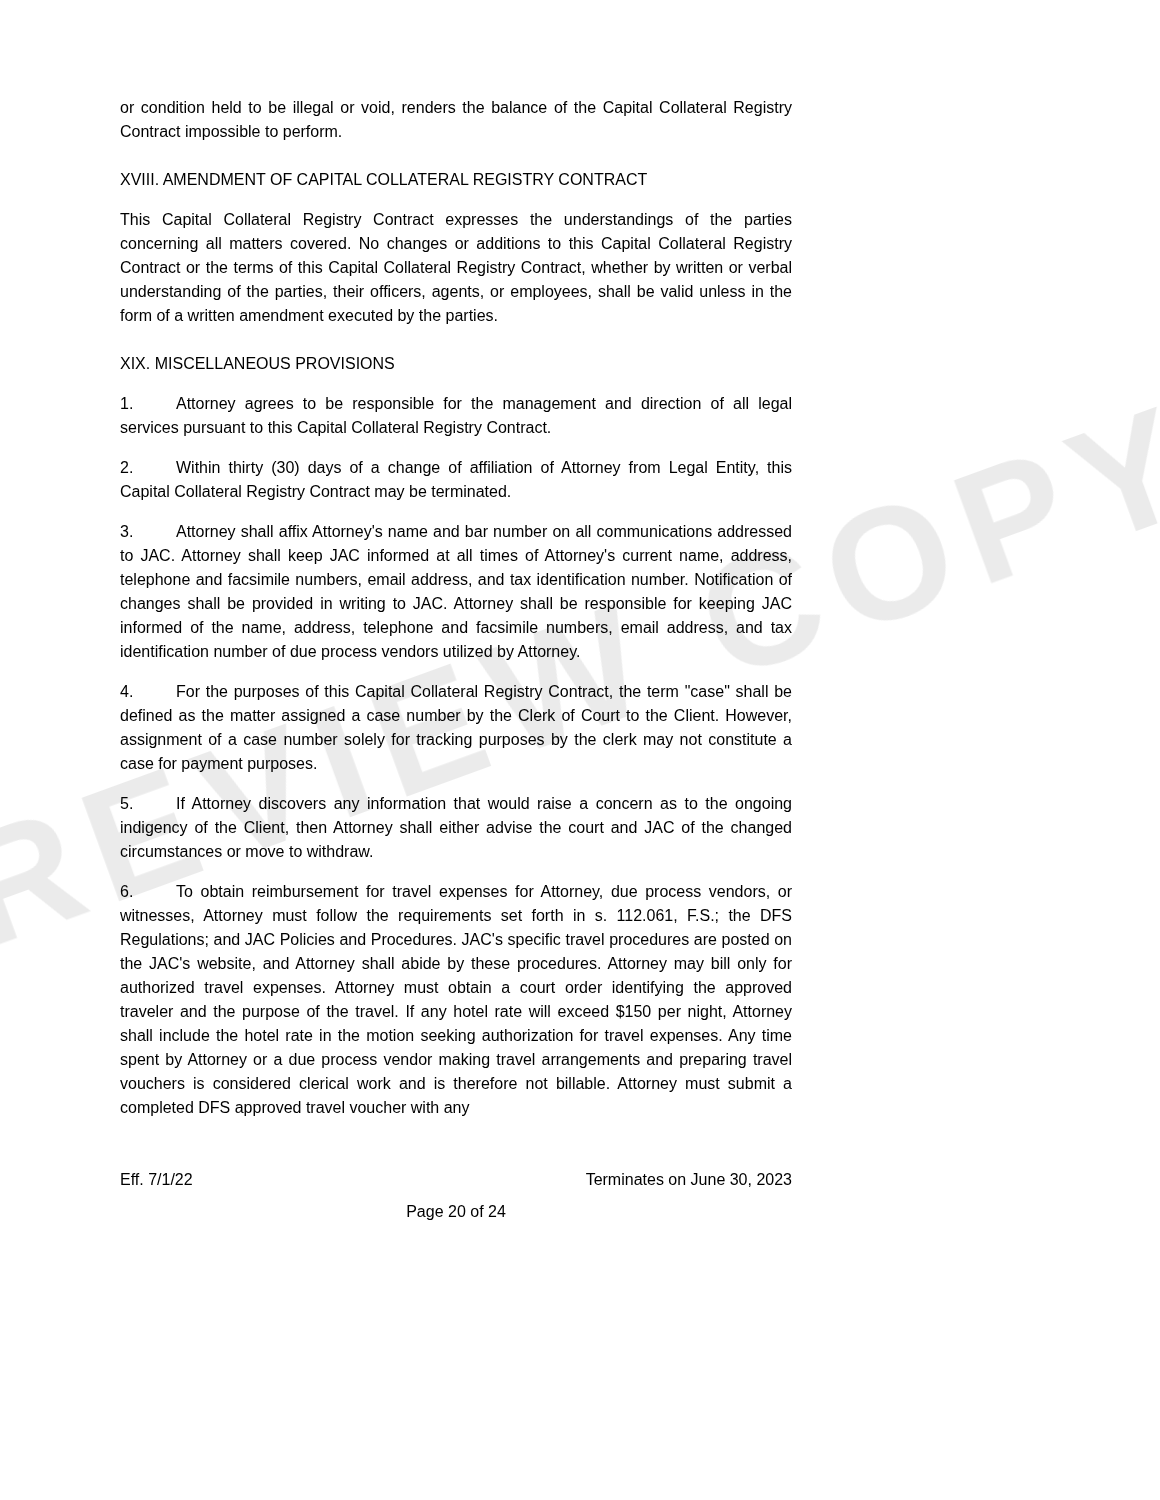REVIEW COPY
or condition held to be illegal or void, renders the balance of the Capital Collateral Registry Contract impossible to perform.
XVIII. AMENDMENT OF CAPITAL COLLATERAL REGISTRY CONTRACT
This Capital Collateral Registry Contract expresses the understandings of the parties concerning all matters covered. No changes or additions to this Capital Collateral Registry Contract or the terms of this Capital Collateral Registry Contract, whether by written or verbal understanding of the parties, their officers, agents, or employees, shall be valid unless in the form of a written amendment executed by the parties.
XIX. MISCELLANEOUS PROVISIONS
1. Attorney agrees to be responsible for the management and direction of all legal services pursuant to this Capital Collateral Registry Contract.
2. Within thirty (30) days of a change of affiliation of Attorney from Legal Entity, this Capital Collateral Registry Contract may be terminated.
3. Attorney shall affix Attorney's name and bar number on all communications addressed to JAC. Attorney shall keep JAC informed at all times of Attorney's current name, address, telephone and facsimile numbers, email address, and tax identification number. Notification of changes shall be provided in writing to JAC. Attorney shall be responsible for keeping JAC informed of the name, address, telephone and facsimile numbers, email address, and tax identification number of due process vendors utilized by Attorney.
4. For the purposes of this Capital Collateral Registry Contract, the term "case" shall be defined as the matter assigned a case number by the Clerk of Court to the Client. However, assignment of a case number solely for tracking purposes by the clerk may not constitute a case for payment purposes.
5. If Attorney discovers any information that would raise a concern as to the ongoing indigency of the Client, then Attorney shall either advise the court and JAC of the changed circumstances or move to withdraw.
6. To obtain reimbursement for travel expenses for Attorney, due process vendors, or witnesses, Attorney must follow the requirements set forth in s. 112.061, F.S.; the DFS Regulations; and JAC Policies and Procedures. JAC's specific travel procedures are posted on the JAC's website, and Attorney shall abide by these procedures. Attorney may bill only for authorized travel expenses. Attorney must obtain a court order identifying the approved traveler and the purpose of the travel. If any hotel rate will exceed $150 per night, Attorney shall include the hotel rate in the motion seeking authorization for travel expenses. Any time spent by Attorney or a due process vendor making travel arrangements and preparing travel vouchers is considered clerical work and is therefore not billable. Attorney must submit a completed DFS approved travel voucher with any
Eff. 7/1/22 Terminates on June 30, 2023
Page 20 of 24